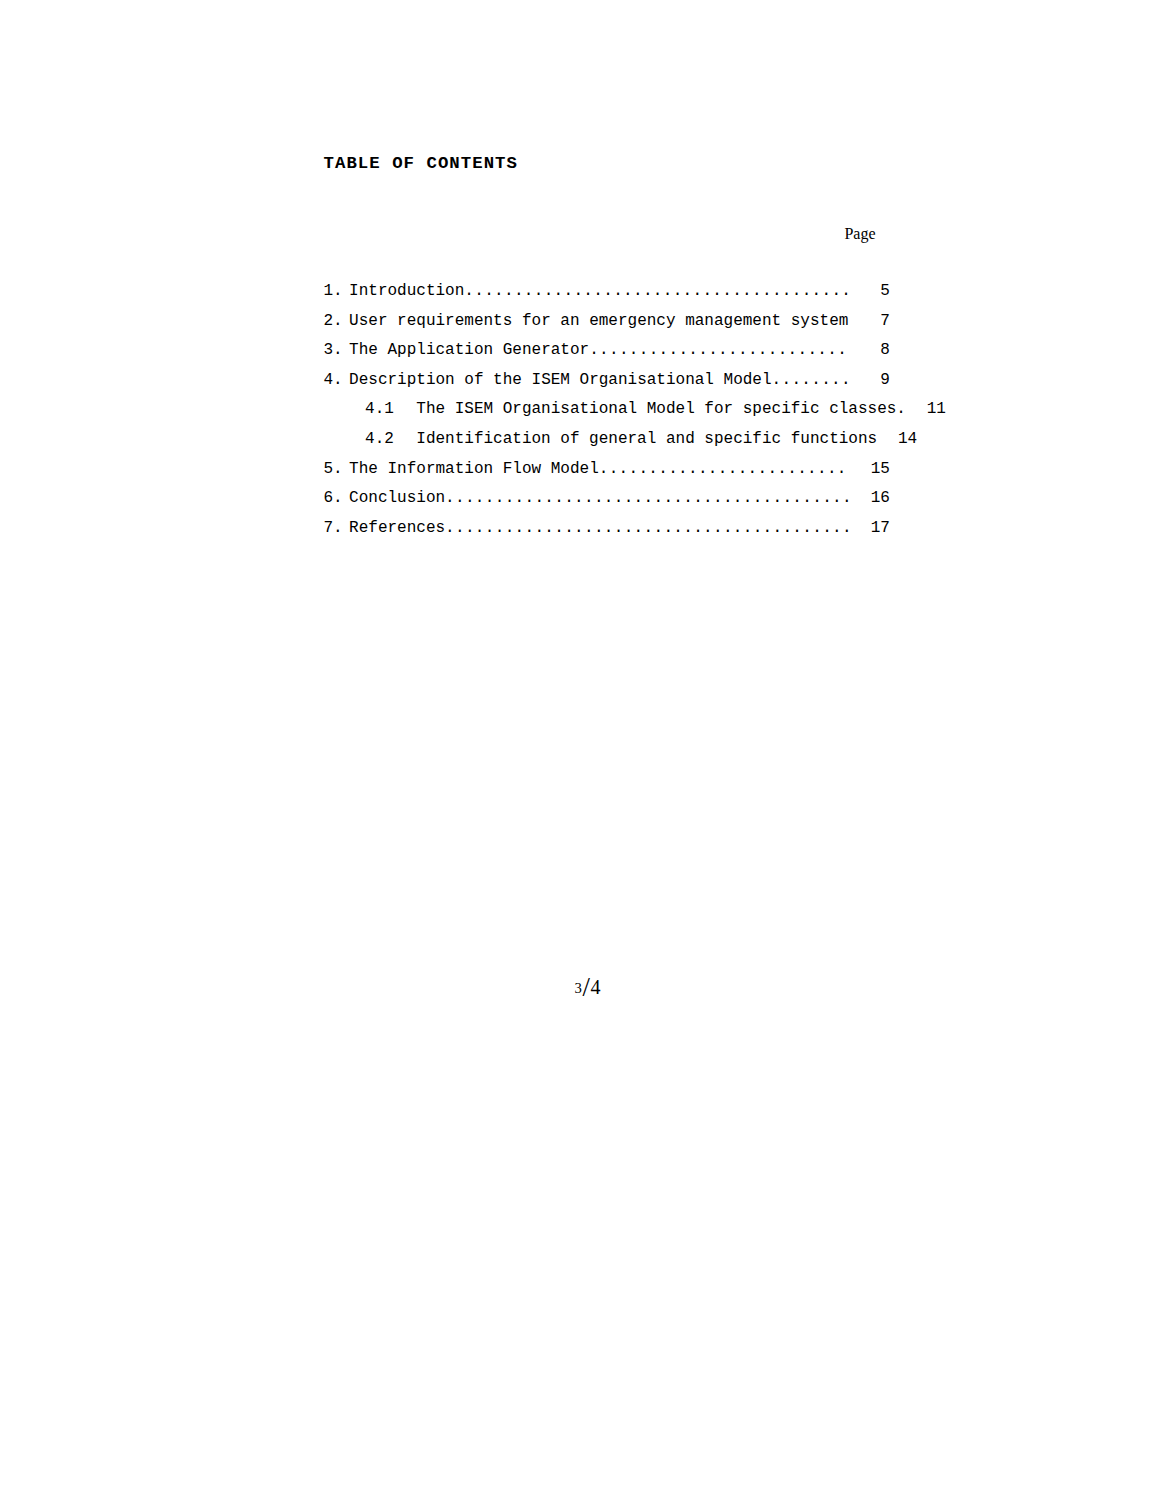TABLE OF CONTENTS
Page
1. Introduction .............................................. 5
2. User requirements for an emergency management system .... 7
3. The Application Generator .............................................. 8
4. Description of the ISEM Organisational Model .............................................. 9
4.1 The ISEM Organisational Model for specific classes. 11
4.2 Identification of general and specific functions ... 14
5. The Information Flow Model .............................................. 15
6. Conclusion .............................................. 16
7. References .............................................. 17
3/4